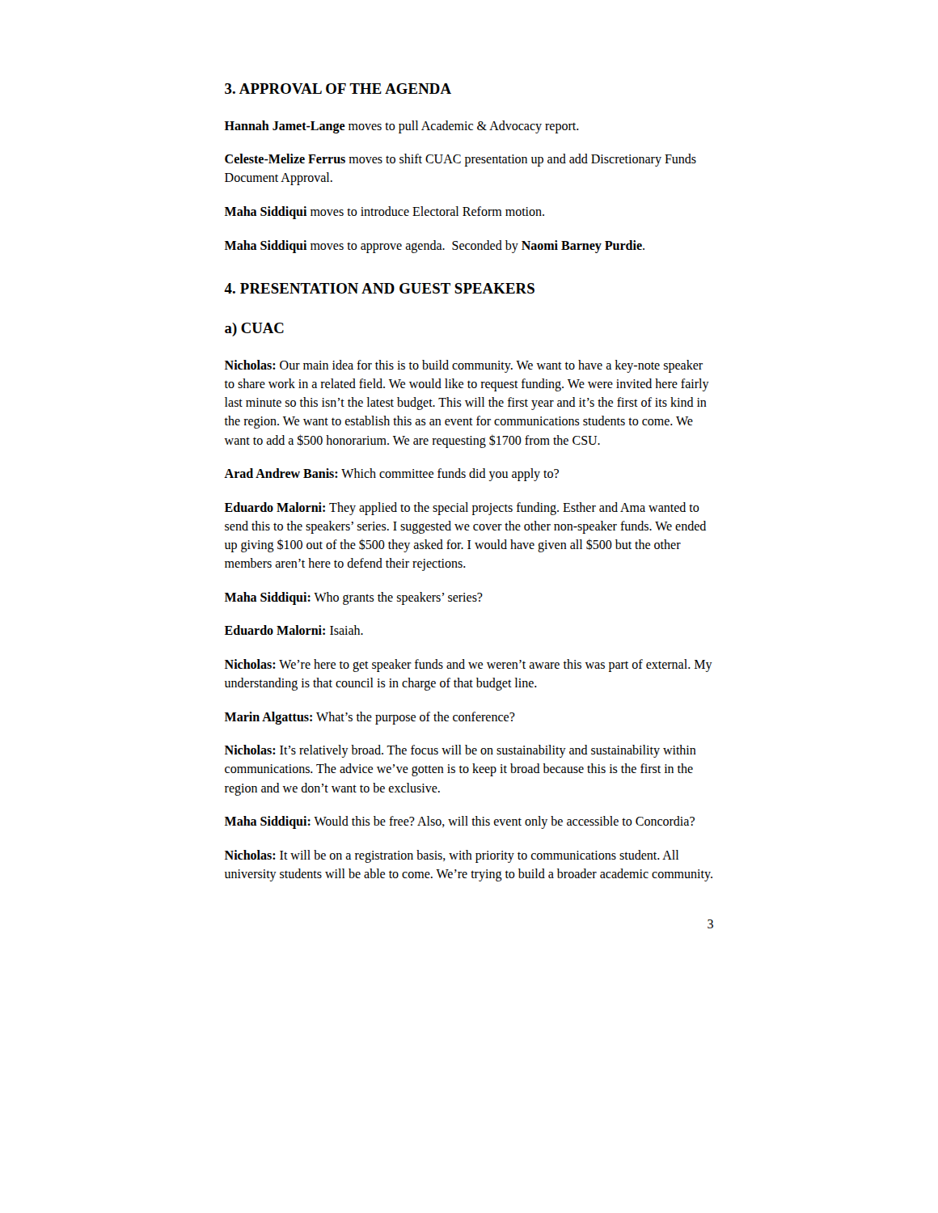3. APPROVAL OF THE AGENDA
Hannah Jamet-Lange moves to pull Academic & Advocacy report.
Celeste-Melize Ferrus moves to shift CUAC presentation up and add Discretionary Funds Document Approval.
Maha Siddiqui moves to introduce Electoral Reform motion.
Maha Siddiqui moves to approve agenda. Seconded by Naomi Barney Purdie.
4. PRESENTATION AND GUEST SPEAKERS
a) CUAC
Nicholas: Our main idea for this is to build community. We want to have a key-note speaker to share work in a related field. We would like to request funding. We were invited here fairly last minute so this isn’t the latest budget. This will the first year and it’s the first of its kind in the region. We want to establish this as an event for communications students to come. We want to add a $500 honorarium. We are requesting $1700 from the CSU.
Arad Andrew Banis: Which committee funds did you apply to?
Eduardo Malorni: They applied to the special projects funding. Esther and Ama wanted to send this to the speakers’ series. I suggested we cover the other non-speaker funds. We ended up giving $100 out of the $500 they asked for. I would have given all $500 but the other members aren’t here to defend their rejections.
Maha Siddiqui: Who grants the speakers’ series?
Eduardo Malorni: Isaiah.
Nicholas: We’re here to get speaker funds and we weren’t aware this was part of external. My understanding is that council is in charge of that budget line.
Marin Algattus: What’s the purpose of the conference?
Nicholas: It’s relatively broad. The focus will be on sustainability and sustainability within communications. The advice we’ve gotten is to keep it broad because this is the first in the region and we don’t want to be exclusive.
Maha Siddiqui: Would this be free? Also, will this event only be accessible to Concordia?
Nicholas: It will be on a registration basis, with priority to communications student. All university students will be able to come. We’re trying to build a broader academic community.
3